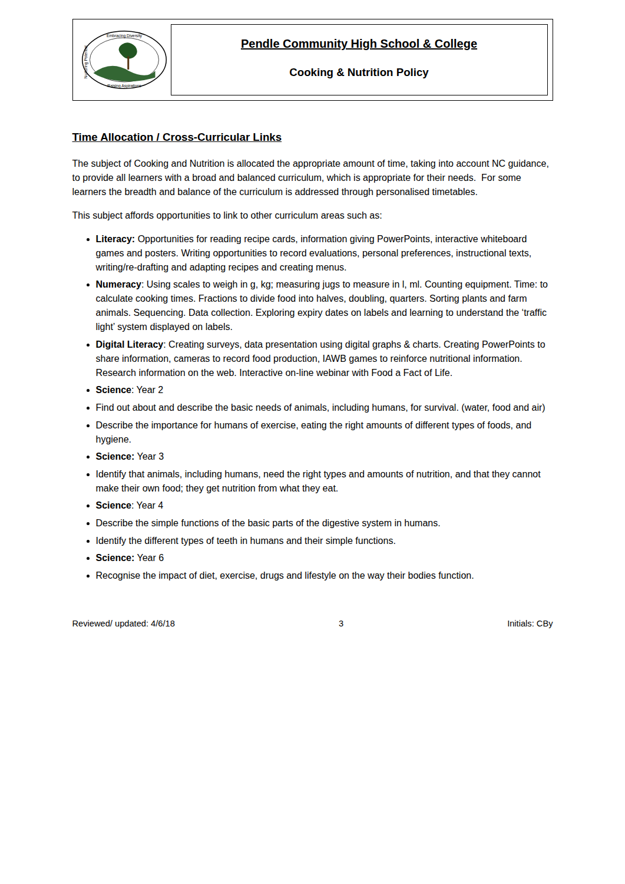Pendle Community High School & College
Cooking & Nutrition Policy
Time Allocation / Cross-Curricular Links
The subject of Cooking and Nutrition is allocated the appropriate amount of time, taking into account NC guidance, to provide all learners with a broad and balanced curriculum, which is appropriate for their needs. For some learners the breadth and balance of the curriculum is addressed through personalised timetables.
This subject affords opportunities to link to other curriculum areas such as:
Literacy: Opportunities for reading recipe cards, information giving PowerPoints, interactive whiteboard games and posters. Writing opportunities to record evaluations, personal preferences, instructional texts, writing/re-drafting and adapting recipes and creating menus.
Numeracy: Using scales to weigh in g, kg; measuring jugs to measure in l, ml. Counting equipment. Time: to calculate cooking times. Fractions to divide food into halves, doubling, quarters. Sorting plants and farm animals. Sequencing. Data collection. Exploring expiry dates on labels and learning to understand the ‘traffic light’ system displayed on labels.
Digital Literacy: Creating surveys, data presentation using digital graphs & charts. Creating PowerPoints to share information, cameras to record food production, IAWB games to reinforce nutritional information. Research information on the web. Interactive on-line webinar with Food a Fact of Life.
Science: Year 2
Find out about and describe the basic needs of animals, including humans, for survival. (water, food and air)
Describe the importance for humans of exercise, eating the right amounts of different types of foods, and hygiene.
Science: Year 3
Identify that animals, including humans, need the right types and amounts of nutrition, and that they cannot make their own food; they get nutrition from what they eat.
Science: Year 4
Describe the simple functions of the basic parts of the digestive system in humans.
Identify the different types of teeth in humans and their simple functions.
Science: Year 6
Recognise the impact of diet, exercise, drugs and lifestyle on the way their bodies function.
Reviewed/ updated: 4/6/18 3 Initials: CBy